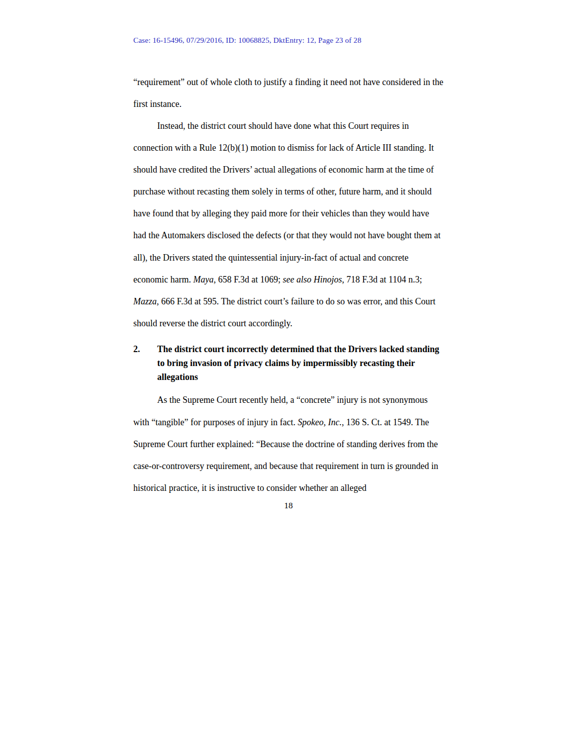Case: 16-15496, 07/29/2016, ID: 10068825, DktEntry: 12, Page 23 of 28
“requirement” out of whole cloth to justify a finding it need not have considered in the first instance.
Instead, the district court should have done what this Court requires in connection with a Rule 12(b)(1) motion to dismiss for lack of Article III standing. It should have credited the Drivers’ actual allegations of economic harm at the time of purchase without recasting them solely in terms of other, future harm, and it should have found that by alleging they paid more for their vehicles than they would have had the Automakers disclosed the defects (or that they would not have bought them at all), the Drivers stated the quintessential injury-in-fact of actual and concrete economic harm. Maya, 658 F.3d at 1069; see also Hinojos, 718 F.3d at 1104 n.3; Mazza, 666 F.3d at 595. The district court’s failure to do so was error, and this Court should reverse the district court accordingly.
2.
The district court incorrectly determined that the Drivers lacked standing to bring invasion of privacy claims by impermissibly recasting their allegations
As the Supreme Court recently held, a “concrete” injury is not synonymous with “tangible” for purposes of injury in fact. Spokeo, Inc., 136 S. Ct. at 1549. The Supreme Court further explained: “Because the doctrine of standing derives from the case-or-controversy requirement, and because that requirement in turn is grounded in historical practice, it is instructive to consider whether an alleged
18